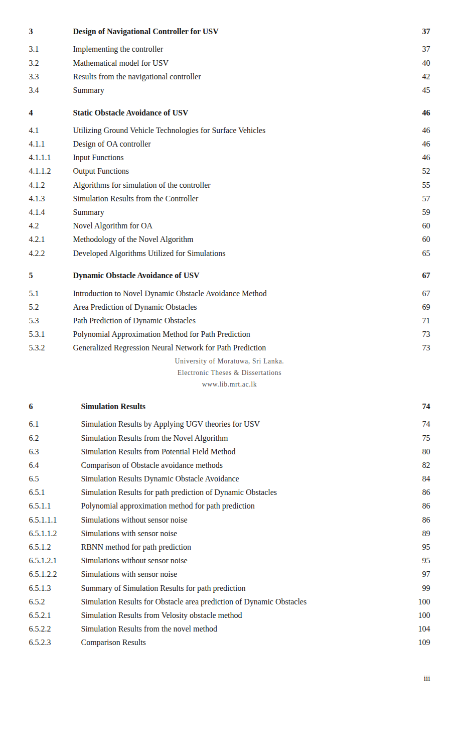| 3 | Design of Navigational Controller for USV | 37 |
| 3.1 | Implementing the controller | 37 |
| 3.2 | Mathematical model for USV | 40 |
| 3.3 | Results from the navigational controller | 42 |
| 3.4 | Summary | 45 |
| 4 | Static Obstacle Avoidance of USV | 46 |
| 4.1 | Utilizing Ground Vehicle Technologies for Surface Vehicles | 46 |
| 4.1.1 | Design of OA controller | 46 |
| 4.1.1.1 | Input Functions | 46 |
| 4.1.1.2 | Output Functions | 52 |
| 4.1.2 | Algorithms for simulation of the controller | 55 |
| 4.1.3 | Simulation Results from the Controller | 57 |
| 4.1.4 | Summary | 59 |
| 4.2 | Novel Algorithm for OA | 60 |
| 4.2.1 | Methodology of the Novel Algorithm | 60 |
| 4.2.2 | Developed Algorithms Utilized for Simulations | 65 |
| 5 | Dynamic Obstacle Avoidance of USV | 67 |
| 5.1 | Introduction to Novel Dynamic Obstacle Avoidance Method | 67 |
| 5.2 | Area Prediction of Dynamic Obstacles | 69 |
| 5.3 | Path Prediction of Dynamic Obstacles | 71 |
| 5.3.1 | Polynomial Approximation Method for Path Prediction | 73 |
| 5.3.2 | Generalized Regression Neural Network for Path Prediction | 73 |
University of Moratuwa, Sri Lanka.
Electronic Theses & Dissertations
www.lib.mrt.ac.lk
| 6 | Simulation Results | 74 |
| 6.1 | Simulation Results by Applying UGV theories for USV | 74 |
| 6.2 | Simulation Results from the Novel Algorithm | 75 |
| 6.3 | Simulation Results from Potential Field Method | 80 |
| 6.4 | Comparison of Obstacle avoidance methods | 82 |
| 6.5 | Simulation Results Dynamic Obstacle Avoidance | 84 |
| 6.5.1 | Simulation Results for path prediction of Dynamic Obstacles | 86 |
| 6.5.1.1 | Polynomial approximation method for path prediction | 86 |
| 6.5.1.1.1 | Simulations without sensor noise | 86 |
| 6.5.1.1.2 | Simulations with sensor noise | 89 |
| 6.5.1.2 | RBNN method for path prediction | 95 |
| 6.5.1.2.1 | Simulations without sensor noise | 95 |
| 6.5.1.2.2 | Simulations with sensor noise | 97 |
| 6.5.1.3 | Summary of Simulation Results for path prediction | 99 |
| 6.5.2 | Simulation Results for Obstacle area prediction of Dynamic Obstacles | 100 |
| 6.5.2.1 | Simulation Results from Velosity obstacle method | 100 |
| 6.5.2.2 | Simulation Results from the novel method | 104 |
| 6.5.2.3 | Comparison Results | 109 |
iii